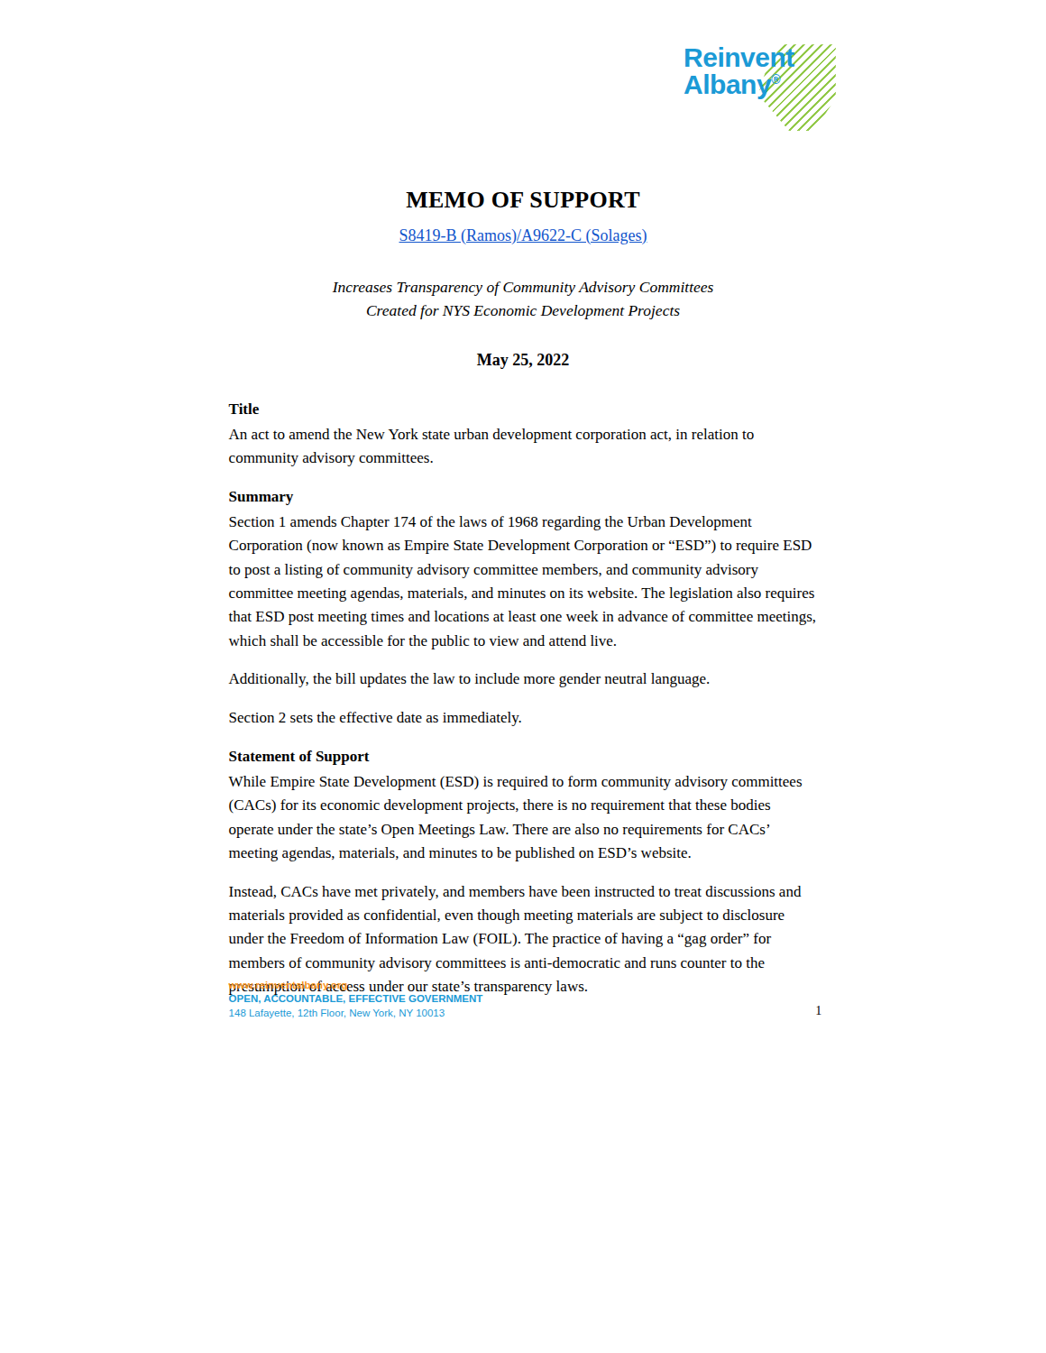ReinventAlbany®
MEMO OF SUPPORT
S8419-B (Ramos)/A9622-C (Solages)
Increases Transparency of Community Advisory Committees
Created for NYS Economic Development Projects
May 25, 2022
Title
An act to amend the New York state urban development corporation act, in relation to community advisory committees.
Summary
Section 1 amends Chapter 174 of the laws of 1968 regarding the Urban Development Corporation (now known as Empire State Development Corporation or “ESD”) to require ESD to post a listing of community advisory committee members, and community advisory committee meeting agendas, materials, and minutes on its website. The legislation also requires that ESD post meeting times and locations at least one week in advance of committee meetings, which shall be accessible for the public to view and attend live.
Additionally, the bill updates the law to include more gender neutral language.
Section 2 sets the effective date as immediately.
Statement of Support
While Empire State Development (ESD) is required to form community advisory committees (CACs) for its economic development projects, there is no requirement that these bodies operate under the state’s Open Meetings Law. There are also no requirements for CACs’ meeting agendas, materials, and minutes to be published on ESD’s website.
Instead, CACs have met privately, and members have been instructed to treat discussions and materials provided as confidential, even though meeting materials are subject to disclosure under the Freedom of Information Law (FOIL). The practice of having a “gag order” for members of community advisory committees is anti-democratic and runs counter to the presumption of access under our state’s transparency laws.
www.reinventalbany.org
OPEN, ACCOUNTABLE, EFFECTIVE GOVERNMENT
148 Lafayette, 12th Floor, New York, NY 10013
1